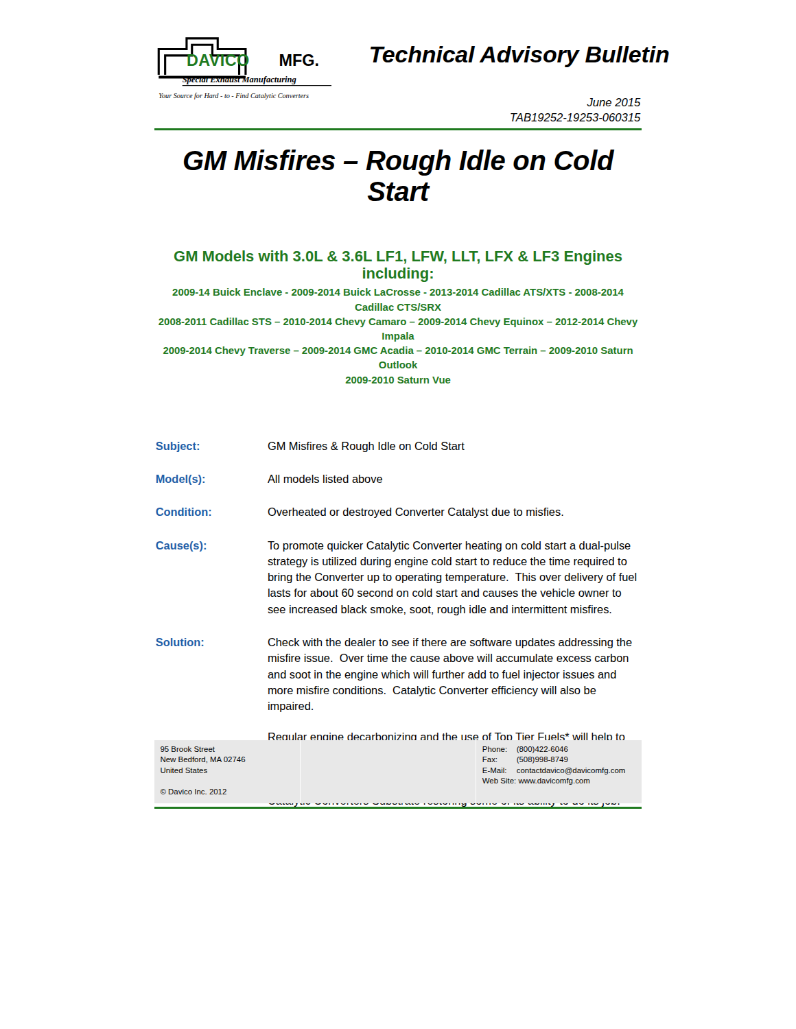DAVICO MFG. Special Exhaust Manufacturing Your Source for Hard - to - Find Catalytic Converters
Technical Advisory Bulletin
June 2015
TAB19252-19253-060315
GM Misfires – Rough Idle on Cold Start
GM Models with 3.0L & 3.6L LF1, LFW, LLT, LFX & LF3 Engines including:
2009-14 Buick Enclave - 2009-2014 Buick LaCrosse - 2013-2014 Cadillac ATS/XTS - 2008-2014 Cadillac CTS/SRX
2008-2011 Cadillac STS – 2010-2014 Chevy Camaro – 2009-2014 Chevy Equinox – 2012-2014 Chevy Impala
2009-2014 Chevy Traverse – 2009-2014 GMC Acadia – 2010-2014 GMC Terrain – 2009-2010 Saturn Outlook
2009-2010 Saturn Vue
| Subject: | GM Misfires & Rough Idle on Cold Start |
| Model(s): | All models listed above |
| Condition: | Overheated or destroyed Converter Catalyst due to misfies. |
| Cause(s): | To promote quicker Catalytic Converter heating on cold start a dual-pulse strategy is utilized during engine cold start to reduce the time required to bring the Converter up to operating temperature. This over delivery of fuel lasts for about 60 second on cold start and causes the vehicle owner to see increased black smoke, soot, rough idle and intermittent misfires. |
| Solution: | Check with the dealer to see if there are software updates addressing the misfire issue. Over time the cause above will accumulate excess carbon and soot in the engine which will further add to fuel injector issues and more misfire conditions. Catalytic Converter efficiency will also be impaired. Regular engine decarbonizing and the use of Top Tier Fuels* will help to keep engines clean and in spec. Keeping your Converter's substrate free of carbon and soot allows it to do its job. Regular engine decarbonizing not only keeps engines clean but it can also clean and "refresh" the Catalytic Converters Substrate restoring some of its ability to do its job. |
| 95 Brook Street New Bedford, MA 02746 United States © Davico Inc. 2012 | | Phone: (800)422-6046 Fax: (508)998-8749 E-Mail: contactdavico@davicomfg.com Web Site: www.davicomfg.com |